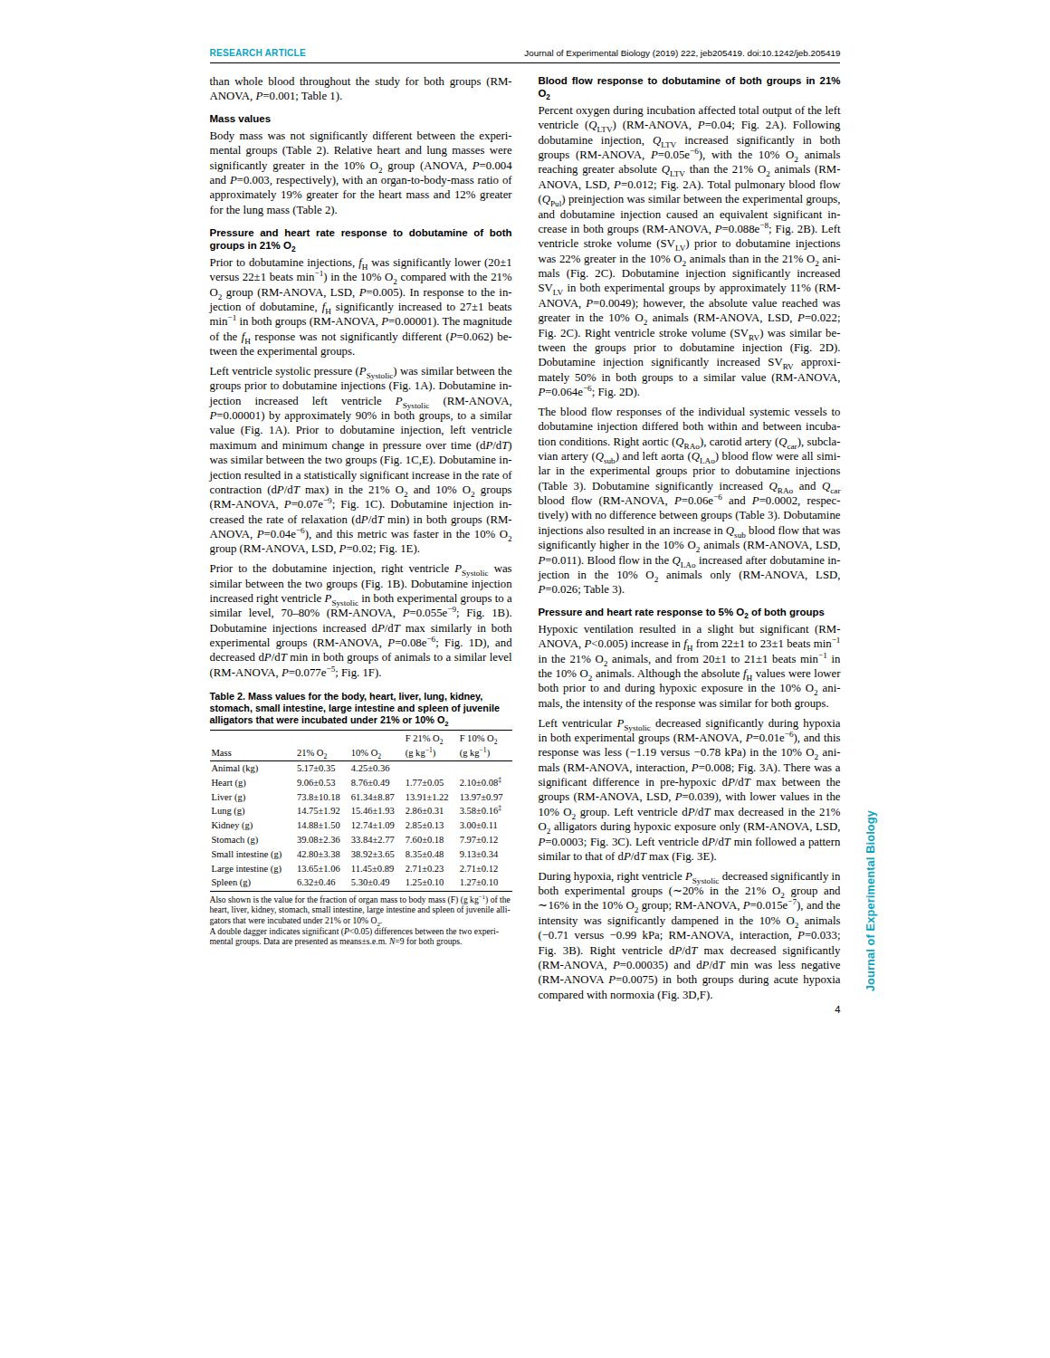RESEARCH ARTICLE
Journal of Experimental Biology (2019) 222, jeb205419. doi:10.1242/jeb.205419
than whole blood throughout the study for both groups (RM-ANOVA, P=0.001; Table 1).
Mass values
Body mass was not significantly different between the experimental groups (Table 2). Relative heart and lung masses were significantly greater in the 10% O2 group (ANOVA, P=0.004 and P=0.003, respectively), with an organ-to-body-mass ratio of approximately 19% greater for the heart mass and 12% greater for the lung mass (Table 2).
Pressure and heart rate response to dobutamine of both groups in 21% O2
Prior to dobutamine injections, fH was significantly lower (20±1 versus 22±1 beats min−1) in the 10% O2 compared with the 21% O2 group (RM-ANOVA, LSD, P=0.005). In response to the injection of dobutamine, fH significantly increased to 27±1 beats min−1 in both groups (RM-ANOVA, P=0.00001). The magnitude of the fH response was not significantly different (P=0.062) between the experimental groups.
Left ventricle systolic pressure (PSystolic) was similar between the groups prior to dobutamine injections (Fig. 1A). Dobutamine injection increased left ventricle PSystolic (RM-ANOVA, P=0.00001) by approximately 90% in both groups, to a similar value (Fig. 1A). Prior to dobutamine injection, left ventricle maximum and minimum change in pressure over time (dP/dT) was similar between the two groups (Fig. 1C,E). Dobutamine injection resulted in a statistically significant increase in the rate of contraction (dP/dT max) in the 21% O2 and 10% O2 groups (RM-ANOVA, P=0.07e−9; Fig. 1C). Dobutamine injection increased the rate of relaxation (dP/dT min) in both groups (RM-ANOVA, P=0.04e−6), and this metric was faster in the 10% O2 group (RM-ANOVA, LSD, P=0.02; Fig. 1E).
Prior to the dobutamine injection, right ventricle PSystolic was similar between the two groups (Fig. 1B). Dobutamine injection increased right ventricle PSystolic in both experimental groups to a similar level, 70–80% (RM-ANOVA, P=0.055e−9; Fig. 1B). Dobutamine injections increased dP/dT max similarly in both experimental groups (RM-ANOVA, P=0.08e−6; Fig. 1D), and decreased dP/dT min in both groups of animals to a similar level (RM-ANOVA, P=0.077e−5; Fig. 1F).
Table 2. Mass values for the body, heart, liver, lung, kidney, stomach, small intestine, large intestine and spleen of juvenile alligators that were incubated under 21% or 10% O2
| | | | F 21% O 2 | F 10% O 2 |
| --- | --- | --- | --- | --- |
| Mass | 21% O 2 | 10% O 2 | (g kg −1 ) | (g kg −1 ) |
| Animal (kg) | 5.17±0.35 | 4.25±0.36 | | |
| Heart (g) | 9.06±0.53 | 8.76±0.49 | 1.77±0.05 | 2.10±0.08 ‡ |
| Liver (g) | 73.8±10.18 | 61.34±8.87 | 13.91±1.22 | 13.97±0.97 |
| Lung (g) | 14.75±1.92 | 15.46±1.93 | 2.86±0.31 | 3.58±0.16 ‡ |
| Kidney (g) | 14.88±1.50 | 12.74±1.09 | 2.85±0.13 | 3.00±0.11 |
| Stomach (g) | 39.08±2.36 | 33.84±2.77 | 7.60±0.18 | 7.97±0.12 |
| Small intestine (g) | 42.80±3.38 | 38.92±3.65 | 8.35±0.48 | 9.13±0.34 |
| Large intestine (g) | 13.65±1.06 | 11.45±0.89 | 2.71±0.23 | 2.71±0.12 |
| Spleen (g) | 6.32±0.46 | 5.30±0.49 | 1.25±0.10 | 1.27±0.10 |
Also shown is the value for the fraction of organ mass to body mass (F) (g kg−1) of the heart, liver, kidney, stomach, small intestine, large intestine and spleen of juvenile alligators that were incubated under 21% or 10% O2.
A double dagger indicates significant (P<0.05) differences between the two experimental groups. Data are presented as means±s.e.m. N=9 for both groups.
Blood flow response to dobutamine of both groups in 21% O2
Percent oxygen during incubation affected total output of the left ventricle (QLTV) (RM-ANOVA, P=0.04; Fig. 2A). Following dobutamine injection, QLTV increased significantly in both groups (RM-ANOVA, P=0.05e−6), with the 10% O2 animals reaching greater absolute QLTV than the 21% O2 animals (RM-ANOVA, LSD, P=0.012; Fig. 2A). Total pulmonary blood flow (QPul) preinjection was similar between the experimental groups, and dobutamine injection caused an equivalent significant increase in both groups (RM-ANOVA, P=0.088e−8; Fig. 2B). Left ventricle stroke volume (SVLV) prior to dobutamine injections was 22% greater in the 10% O2 animals than in the 21% O2 animals (Fig. 2C). Dobutamine injection significantly increased SVLV in both experimental groups by approximately 11% (RM-ANOVA, P=0.0049); however, the absolute value reached was greater in the 10% O2 animals (RM-ANOVA, LSD, P=0.022; Fig. 2C). Right ventricle stroke volume (SVRV) was similar between the groups prior to dobutamine injection (Fig. 2D). Dobutamine injection significantly increased SVRV approximately 50% in both groups to a similar value (RM-ANOVA, P=0.064e−6; Fig. 2D).
The blood flow responses of the individual systemic vessels to dobutamine injection differed both within and between incubation conditions. Right aortic (QRAo), carotid artery (Qcar), subclavian artery (Qsub) and left aorta (QLAo) blood flow were all similar in the experimental groups prior to dobutamine injections (Table 3). Dobutamine significantly increased QRAo and Qcar blood flow (RM-ANOVA, P=0.06e−6 and P=0.0002, respectively) with no difference between groups (Table 3). Dobutamine injections also resulted in an increase in Qsub blood flow that was significantly higher in the 10% O2 animals (RM-ANOVA, LSD, P=0.011). Blood flow in the QLAo increased after dobutamine injection in the 10% O2 animals only (RM-ANOVA, LSD, P=0.026; Table 3).
Pressure and heart rate response to 5% O2 of both groups
Hypoxic ventilation resulted in a slight but significant (RM-ANOVA, P<0.005) increase in fH from 22±1 to 23±1 beats min−1 in the 21% O2 animals, and from 20±1 to 21±1 beats min−1 in the 10% O2 animals. Although the absolute fH values were lower both prior to and during hypoxic exposure in the 10% O2 animals, the intensity of the response was similar for both groups.
Left ventricular PSystolic decreased significantly during hypoxia in both experimental groups (RM-ANOVA, P=0.01e−6), and this response was less (−1.19 versus −0.78 kPa) in the 10% O2 animals (RM-ANOVA, interaction, P=0.008; Fig. 3A). There was a significant difference in pre-hypoxic dP/dT max between the groups (RM-ANOVA, LSD, P=0.039), with lower values in the 10% O2 group. Left ventricle dP/dT max decreased in the 21% O2 alligators during hypoxic exposure only (RM-ANOVA, LSD, P=0.0003; Fig. 3C). Left ventricle dP/dT min followed a pattern similar to that of dP/dT max (Fig. 3E).
During hypoxia, right ventricle PSystolic decreased significantly in both experimental groups (∼20% in the 21% O2 group and ∼16% in the 10% O2 group; RM-ANOVA, P=0.015e−7), and the intensity was significantly dampened in the 10% O2 animals (−0.71 versus −0.99 kPa; RM-ANOVA, interaction, P=0.033; Fig. 3B). Right ventricle dP/dT max decreased significantly (RM-ANOVA, P=0.00035) and dP/dT min was less negative (RM-ANOVA P=0.0075) in both groups during acute hypoxia compared with normoxia (Fig. 3D,F).
Journal of Experimental Biology
4